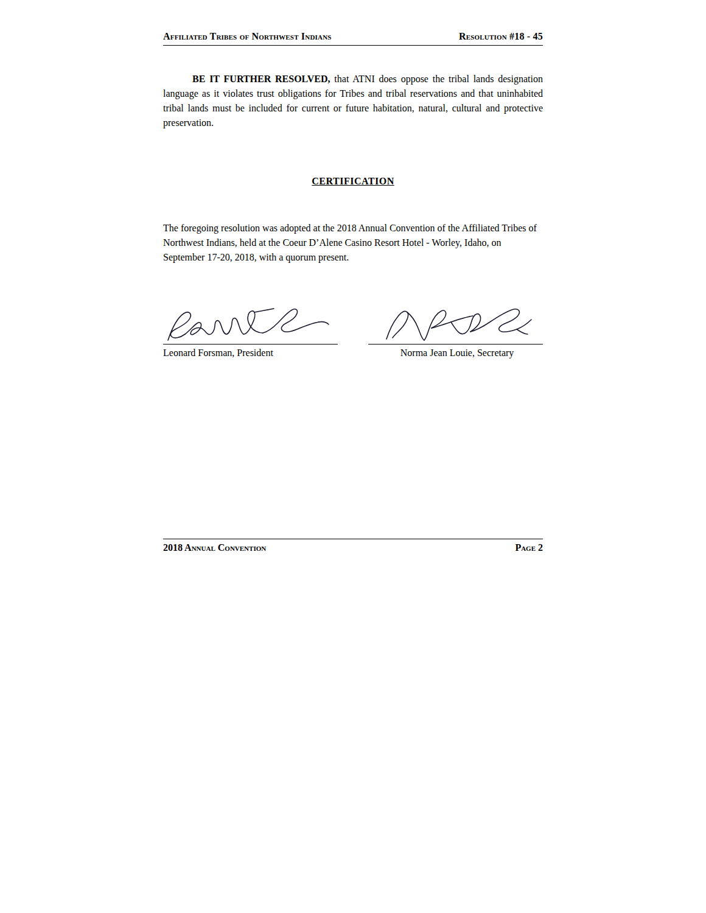Affiliated Tribes of Northwest Indians
Resolution #18 - 45
BE IT FURTHER RESOLVED, that ATNI does oppose the tribal lands designation language as it violates trust obligations for Tribes and tribal reservations and that uninhabited tribal lands must be included for current or future habitation, natural, cultural and protective preservation.
CERTIFICATION
The foregoing resolution was adopted at the 2018 Annual Convention of the Affiliated Tribes of Northwest Indians, held at the Coeur D’Alene Casino Resort Hotel - Worley, Idaho, on September 17-20, 2018, with a quorum present.
Leonard Forsman, President
Norma Jean Louie, Secretary
2018 Annual Convention
Page 2